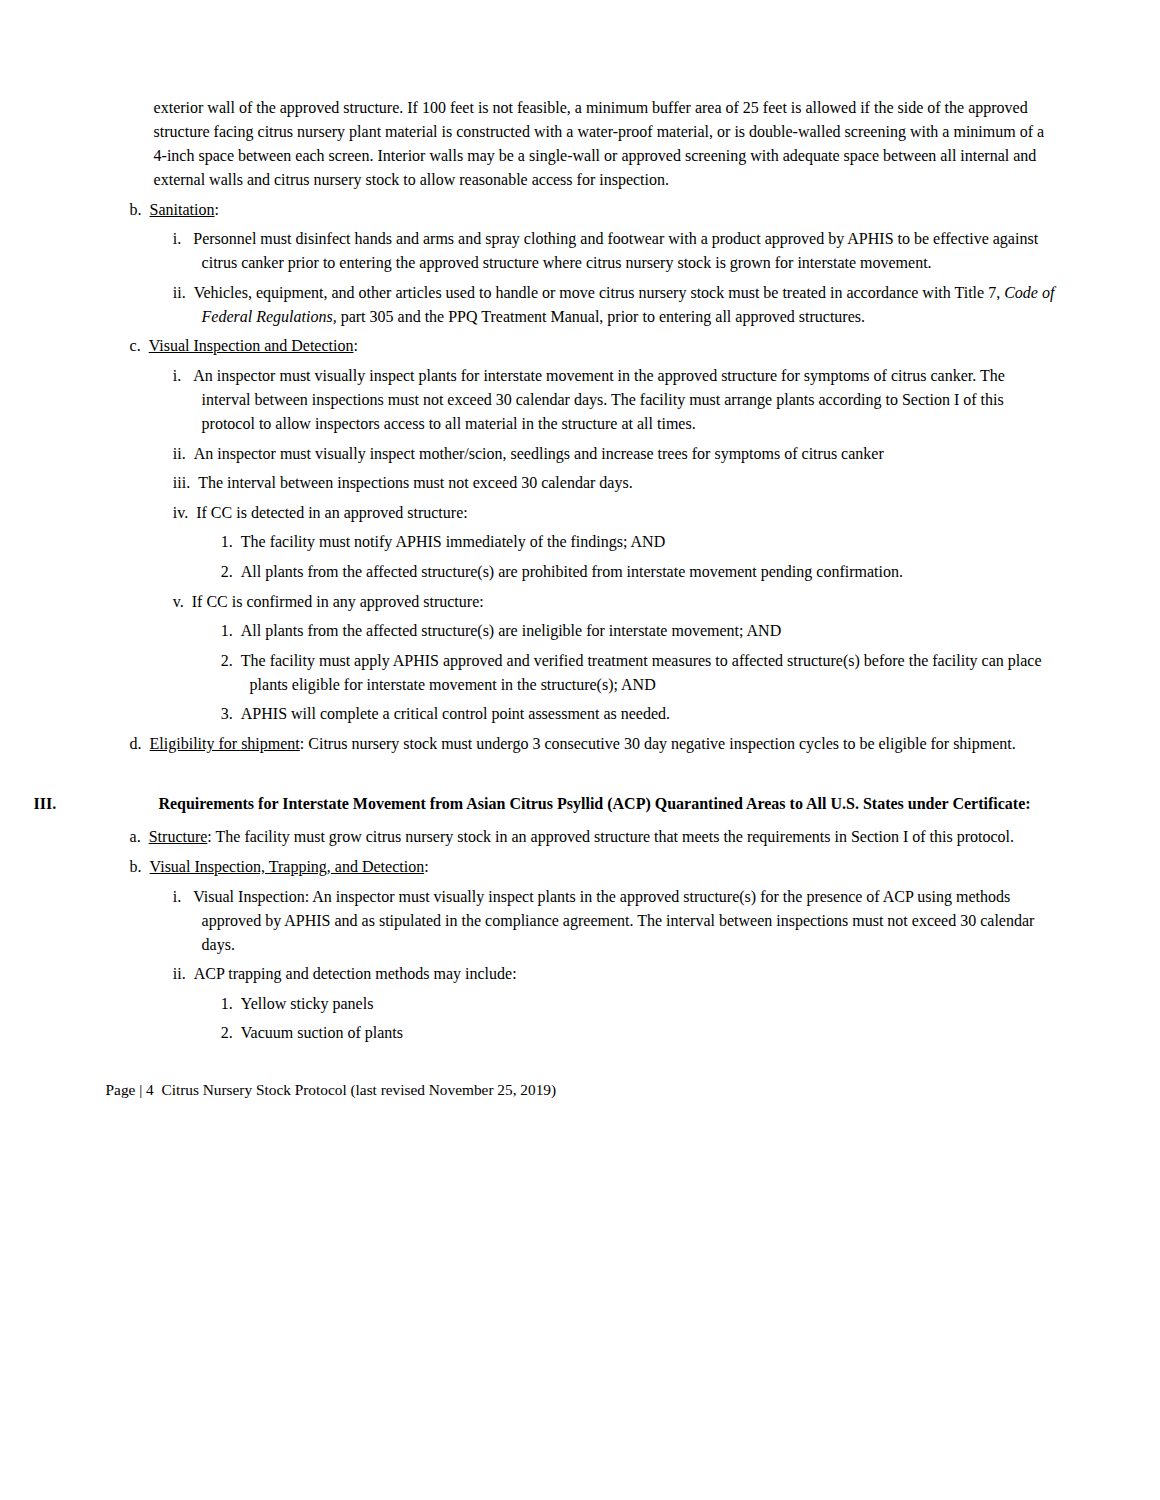exterior wall of the approved structure. If 100 feet is not feasible, a minimum buffer area of 25 feet is allowed if the side of the approved structure facing citrus nursery plant material is constructed with a water-proof material, or is double-walled screening with a minimum of a 4-inch space between each screen. Interior walls may be a single-wall or approved screening with adequate space between all internal and external walls and citrus nursery stock to allow reasonable access for inspection.
b. Sanitation:
i. Personnel must disinfect hands and arms and spray clothing and footwear with a product approved by APHIS to be effective against citrus canker prior to entering the approved structure where citrus nursery stock is grown for interstate movement.
ii. Vehicles, equipment, and other articles used to handle or move citrus nursery stock must be treated in accordance with Title 7, Code of Federal Regulations, part 305 and the PPQ Treatment Manual, prior to entering all approved structures.
c. Visual Inspection and Detection:
i. An inspector must visually inspect plants for interstate movement in the approved structure for symptoms of citrus canker. The interval between inspections must not exceed 30 calendar days. The facility must arrange plants according to Section I of this protocol to allow inspectors access to all material in the structure at all times.
ii. An inspector must visually inspect mother/scion, seedlings and increase trees for symptoms of citrus canker
iii. The interval between inspections must not exceed 30 calendar days.
iv. If CC is detected in an approved structure:
1. The facility must notify APHIS immediately of the findings; AND
2. All plants from the affected structure(s) are prohibited from interstate movement pending confirmation.
v. If CC is confirmed in any approved structure:
1. All plants from the affected structure(s) are ineligible for interstate movement; AND
2. The facility must apply APHIS approved and verified treatment measures to affected structure(s) before the facility can place plants eligible for interstate movement in the structure(s); AND
3. APHIS will complete a critical control point assessment as needed.
d. Eligibility for shipment: Citrus nursery stock must undergo 3 consecutive 30 day negative inspection cycles to be eligible for shipment.
III. Requirements for Interstate Movement from Asian Citrus Psyllid (ACP) Quarantined Areas to All U.S. States under Certificate:
a. Structure: The facility must grow citrus nursery stock in an approved structure that meets the requirements in Section I of this protocol.
b. Visual Inspection, Trapping, and Detection:
i. Visual Inspection: An inspector must visually inspect plants in the approved structure(s) for the presence of ACP using methods approved by APHIS and as stipulated in the compliance agreement. The interval between inspections must not exceed 30 calendar days.
ii. ACP trapping and detection methods may include:
1. Yellow sticky panels
2. Vacuum suction of plants
Page | 4 Citrus Nursery Stock Protocol (last revised November 25, 2019)